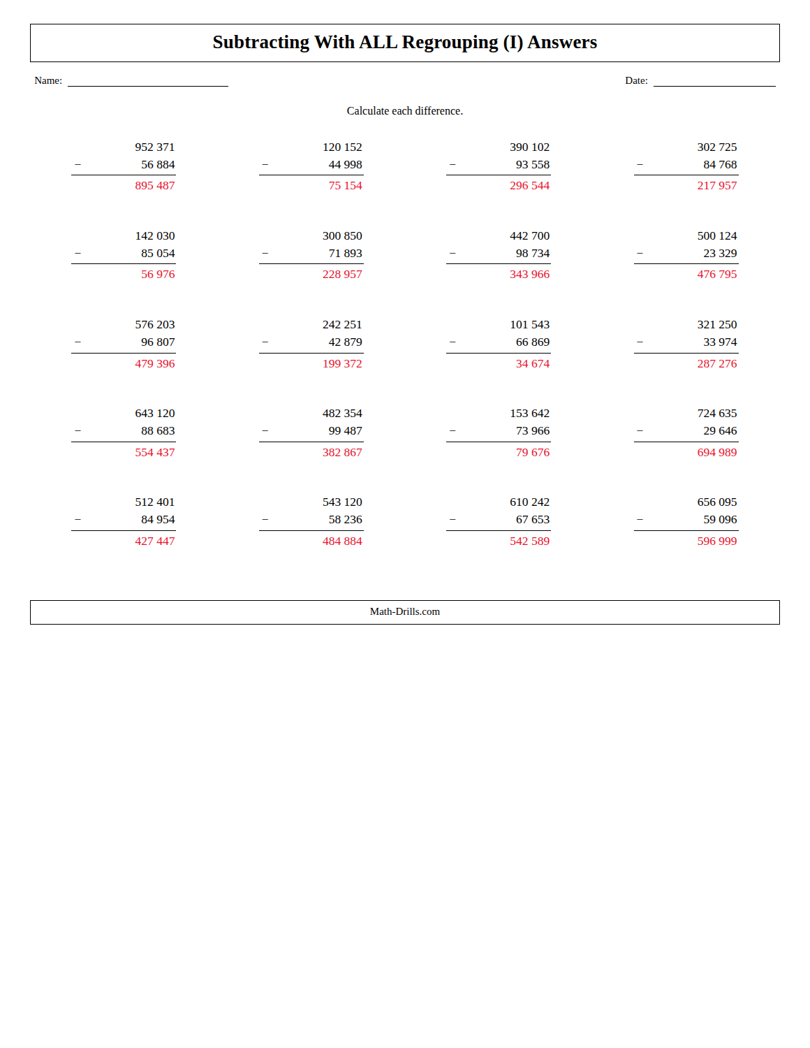Subtracting With ALL Regrouping (I) Answers
Name:
Date:
Calculate each difference.
| 952 371 − 56 884 895 487 | 120 152 − 44 998 75 154 | 390 102 − 93 558 296 544 | 302 725 − 84 768 217 957 |
| 142 030 − 85 054 56 976 | 300 850 − 71 893 228 957 | 442 700 − 98 734 343 966 | 500 124 − 23 329 476 795 |
| 576 203 − 96 807 479 396 | 242 251 − 42 879 199 372 | 101 543 − 66 869 34 674 | 321 250 − 33 974 287 276 |
| 643 120 − 88 683 554 437 | 482 354 − 99 487 382 867 | 153 642 − 73 966 79 676 | 724 635 − 29 646 694 989 |
| 512 401 − 84 954 427 447 | 543 120 − 58 236 484 884 | 610 242 − 67 653 542 589 | 656 095 − 59 096 596 999 |
Math-Drills.com